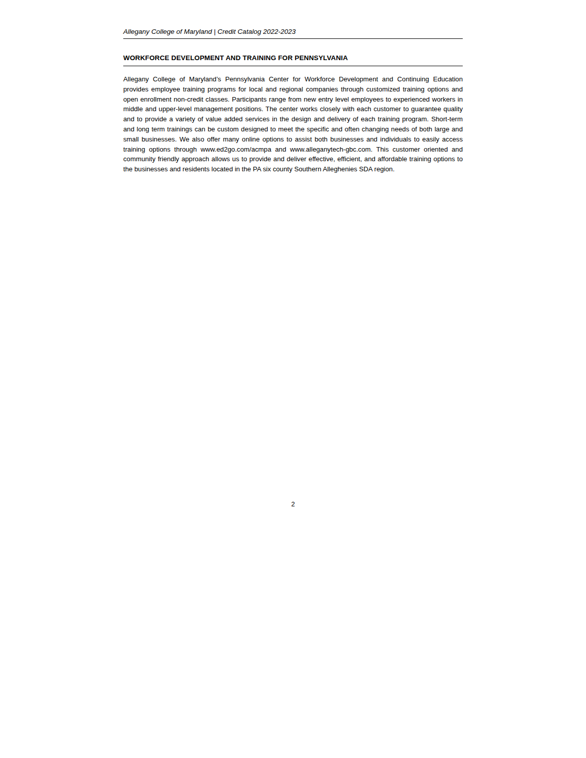Allegany College of Maryland | Credit Catalog 2022-2023
WORKFORCE DEVELOPMENT AND TRAINING FOR PENNSYLVANIA
Allegany College of Maryland’s Pennsylvania Center for Workforce Development and Continuing Education provides employee training programs for local and regional companies through customized training options and open enrollment non-credit classes. Participants range from new entry level employees to experienced workers in middle and upper-level management positions. The center works closely with each customer to guarantee quality and to provide a variety of value added services in the design and delivery of each training program. Short-term and long term trainings can be custom designed to meet the specific and often changing needs of both large and small businesses. We also offer many online options to assist both businesses and individuals to easily access training options through www.ed2go.com/acmpa and www.alleganytech-gbc.com. This customer oriented and community friendly approach allows us to provide and deliver effective, efficient, and affordable training options to the businesses and residents located in the PA six county Southern Alleghenies SDA region.
2